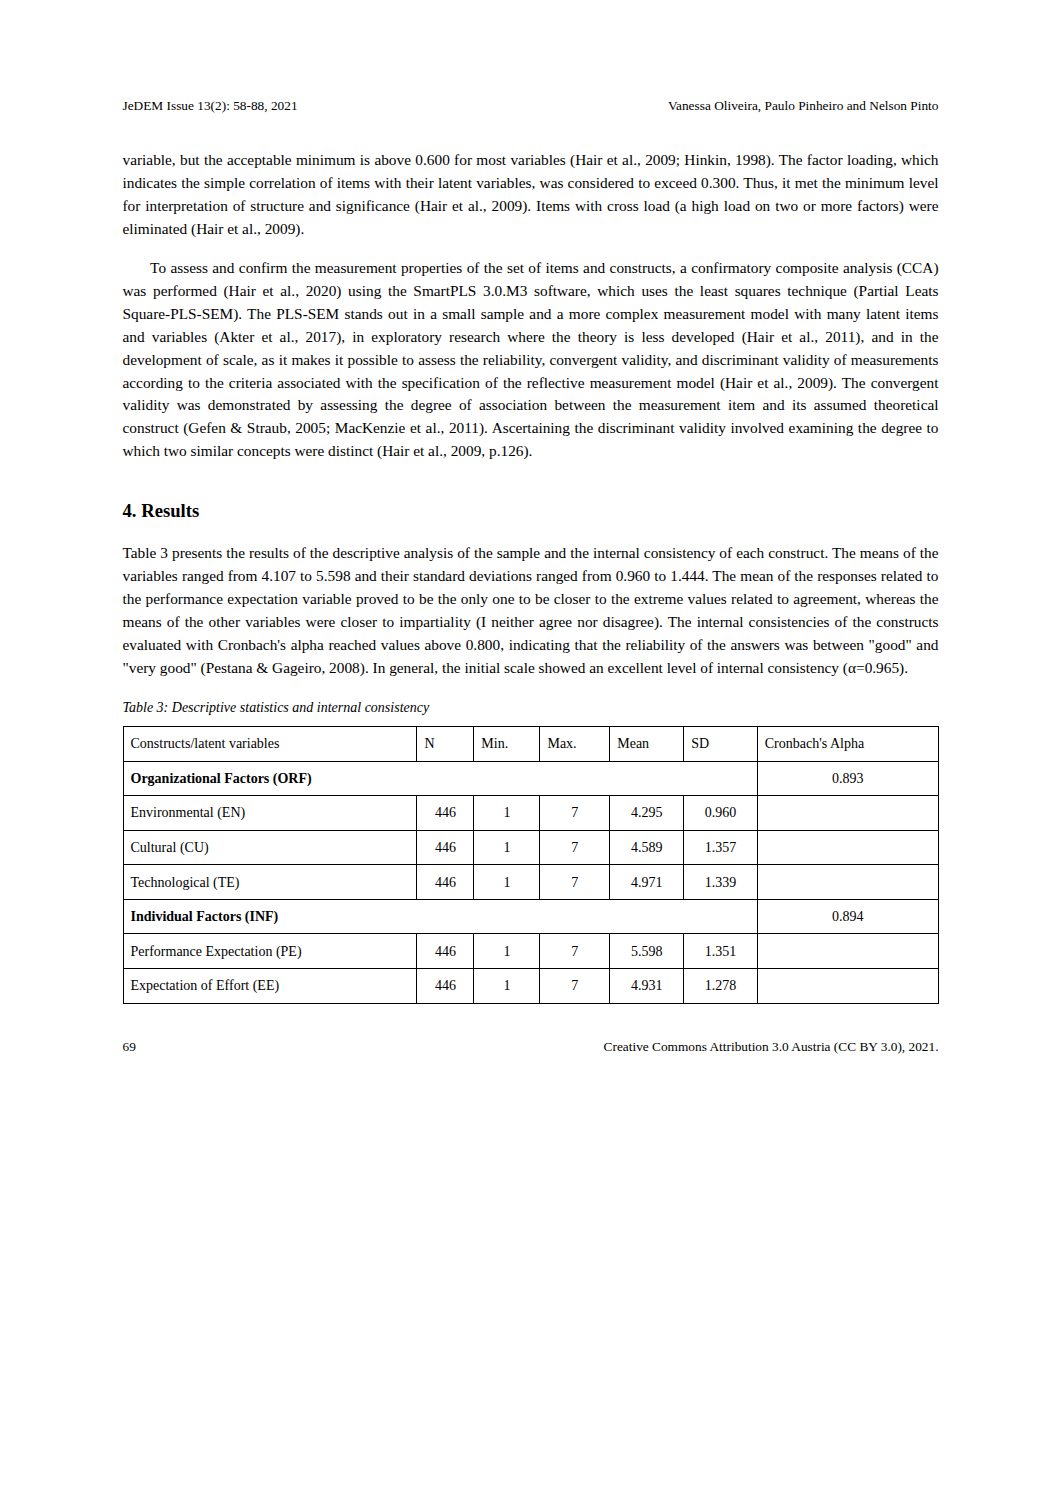JeDEM Issue 13(2): 58-88, 2021
Vanessa Oliveira, Paulo Pinheiro and Nelson Pinto
variable, but the acceptable minimum is above 0.600 for most variables (Hair et al., 2009; Hinkin, 1998). The factor loading, which indicates the simple correlation of items with their latent variables, was considered to exceed 0.300. Thus, it met the minimum level for interpretation of structure and significance (Hair et al., 2009). Items with cross load (a high load on two or more factors) were eliminated (Hair et al., 2009).
To assess and confirm the measurement properties of the set of items and constructs, a confirmatory composite analysis (CCA) was performed (Hair et al., 2020) using the SmartPLS 3.0.M3 software, which uses the least squares technique (Partial Leats Square-PLS-SEM). The PLS-SEM stands out in a small sample and a more complex measurement model with many latent items and variables (Akter et al., 2017), in exploratory research where the theory is less developed (Hair et al., 2011), and in the development of scale, as it makes it possible to assess the reliability, convergent validity, and discriminant validity of measurements according to the criteria associated with the specification of the reflective measurement model (Hair et al., 2009). The convergent validity was demonstrated by assessing the degree of association between the measurement item and its assumed theoretical construct (Gefen & Straub, 2005; MacKenzie et al., 2011). Ascertaining the discriminant validity involved examining the degree to which two similar concepts were distinct (Hair et al., 2009, p.126).
4. Results
Table 3 presents the results of the descriptive analysis of the sample and the internal consistency of each construct. The means of the variables ranged from 4.107 to 5.598 and their standard deviations ranged from 0.960 to 1.444. The mean of the responses related to the performance expectation variable proved to be the only one to be closer to the extreme values related to agreement, whereas the means of the other variables were closer to impartiality (I neither agree nor disagree). The internal consistencies of the constructs evaluated with Cronbach's alpha reached values above 0.800, indicating that the reliability of the answers was between "good" and "very good" (Pestana & Gageiro, 2008). In general, the initial scale showed an excellent level of internal consistency (α=0.965).
Table 3: Descriptive statistics and internal consistency
| Constructs/latent variables | N | Min. | Max. | Mean | SD | Cronbach's Alpha |
| --- | --- | --- | --- | --- | --- | --- |
| Organizational Factors (ORF) | 0.893 |
| Environmental (EN) | 446 | 1 | 7 | 4.295 | 0.960 | |
| Cultural (CU) | 446 | 1 | 7 | 4.589 | 1.357 | |
| Technological (TE) | 446 | 1 | 7 | 4.971 | 1.339 | |
| Individual Factors (INF) | 0.894 |
| Performance Expectation (PE) | 446 | 1 | 7 | 5.598 | 1.351 | |
| Expectation of Effort (EE) | 446 | 1 | 7 | 4.931 | 1.278 | |
69
Creative Commons Attribution 3.0 Austria (CC BY 3.0), 2021.